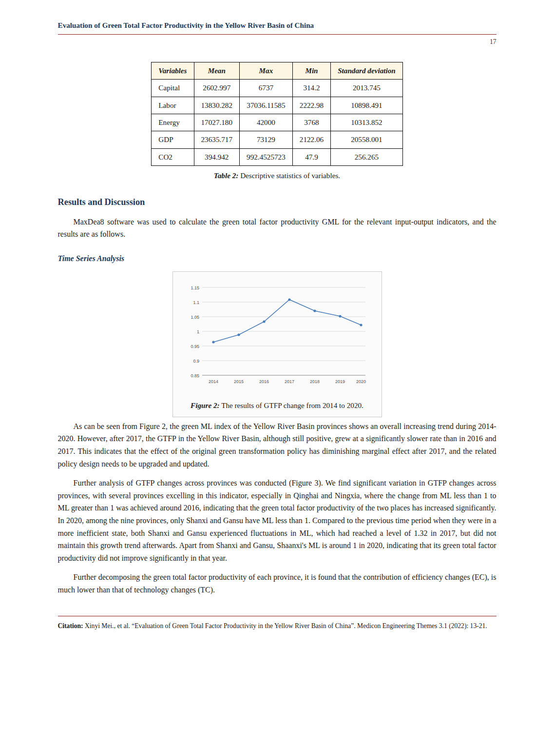Evaluation of Green Total Factor Productivity in the Yellow River Basin of China
17
| Variables | Mean | Max | Min | Standard deviation |
| --- | --- | --- | --- | --- |
| Capital | 2602.997 | 6737 | 314.2 | 2013.745 |
| Labor | 13830.282 | 37036.11585 | 2222.98 | 10898.491 |
| Energy | 17027.180 | 42000 | 3768 | 10313.852 |
| GDP | 23635.717 | 73129 | 2122.06 | 20558.001 |
| CO2 | 394.942 | 992.4525723 | 47.9 | 256.265 |
Table 2: Descriptive statistics of variables.
Results and Discussion
MaxDea8 software was used to calculate the green total factor productivity GML for the relevant input-output indicators, and the results are as follows.
Time Series Analysis
1.15 1.1 1.05 1 0.95 0.9 0.85 2014 2015 2016 2017 2018 2019 2020
Figure 2: The results of GTFP change from 2014 to 2020.
As can be seen from Figure 2, the green ML index of the Yellow River Basin provinces shows an overall increasing trend during 2014-2020. However, after 2017, the GTFP in the Yellow River Basin, although still positive, grew at a significantly slower rate than in 2016 and 2017. This indicates that the effect of the original green transformation policy has diminishing marginal effect after 2017, and the related policy design needs to be upgraded and updated.
Further analysis of GTFP changes across provinces was conducted (Figure 3). We find significant variation in GTFP changes across provinces, with several provinces excelling in this indicator, especially in Qinghai and Ningxia, where the change from ML less than 1 to ML greater than 1 was achieved around 2016, indicating that the green total factor productivity of the two places has increased significantly. In 2020, among the nine provinces, only Shanxi and Gansu have ML less than 1. Compared to the previous time period when they were in a more inefficient state, both Shanxi and Gansu experienced fluctuations in ML, which had reached a level of 1.32 in 2017, but did not maintain this growth trend afterwards. Apart from Shanxi and Gansu, Shaanxi's ML is around 1 in 2020, indicating that its green total factor productivity did not improve significantly in that year.
Further decomposing the green total factor productivity of each province, it is found that the contribution of efficiency changes (EC), is much lower than that of technology changes (TC).
Citation: Xinyi Mei., et al. “Evaluation of Green Total Factor Productivity in the Yellow River Basin of China”. Medicon Engineering Themes 3.1 (2022): 13-21.